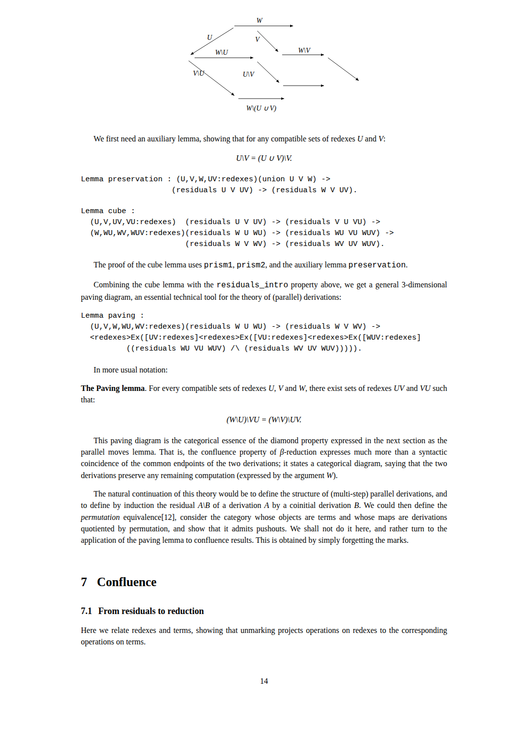W U V W\U W\V V\U U\V W\(U ∪ V)
We first need an auxiliary lemma, showing that for any compatible sets of redexes U and V:
U\V = (U ∪ V)\V.
Lemma preservation : (U,V,W,UV:redexes)(union U V W) ->
                    (residuals U V UV) -> (residuals W V UV).
Lemma cube :
  (U,V,UV,VU:redexes)  (residuals U V UV) -> (residuals V U VU) ->
  (W,WU,WV,WUV:redexes)(residuals W U WU) -> (residuals WU VU WUV) ->
                       (residuals W V WV) -> (residuals WV UV WUV).
The proof of the cube lemma uses prism1, prism2, and the auxiliary lemma preservation.
Combining the cube lemma with the residuals_intro property above, we get a general 3-dimensional paving diagram, an essential technical tool for the theory of (parallel) derivations:
Lemma paving :
  (U,V,W,WU,WV:redexes)(residuals W U WU) -> (residuals W V WV) ->
  <redexes>Ex([UV:redexes]<redexes>Ex([VU:redexes]<redexes>Ex([WUV:redexes]
          ((residuals WU VU WUV) /\ (residuals WV UV WUV))))).
In more usual notation:
The Paving lemma. For every compatible sets of redexes U, V and W, there exist sets of redexes UV and VU such that:
(W\U)\VU = (W\V)\UV.
This paving diagram is the categorical essence of the diamond property expressed in the next section as the parallel moves lemma. That is, the confluence property of β-reduction expresses much more than a syntactic coincidence of the common endpoints of the two derivations; it states a categorical diagram, saying that the two derivations preserve any remaining computation (expressed by the argument W).
The natural continuation of this theory would be to define the structure of (multi-step) parallel derivations, and to define by induction the residual A\B of a derivation A by a coinitial derivation B. We could then define the permutation equivalence[12], consider the category whose objects are terms and whose maps are derivations quotiented by permutation, and show that it admits pushouts. We shall not do it here, and rather turn to the application of the paving lemma to confluence results. This is obtained by simply forgetting the marks.
7 Confluence
7.1 From residuals to reduction
Here we relate redexes and terms, showing that unmarking projects operations on redexes to the corresponding operations on terms.
14